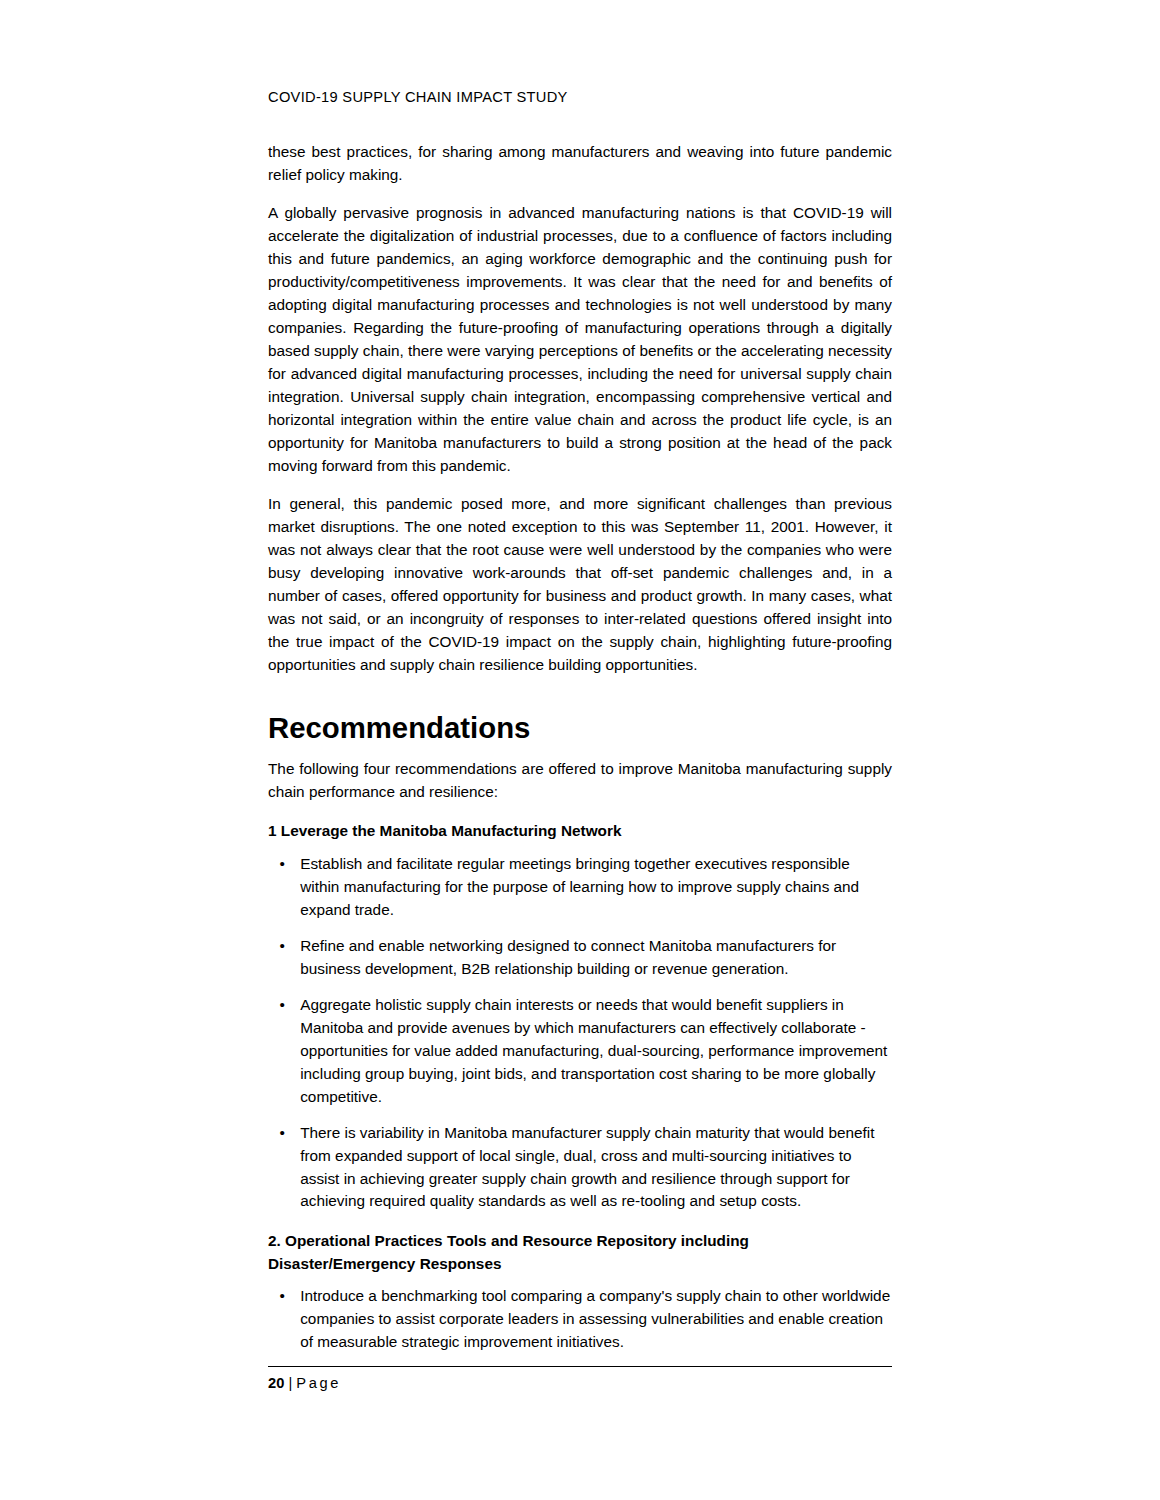COVID-19 SUPPLY CHAIN IMPACT STUDY
these best practices, for sharing among manufacturers and weaving into future pandemic relief policy making.
A globally pervasive prognosis in advanced manufacturing nations is that COVID-19 will accelerate the digitalization of industrial processes, due to a confluence of factors including this and future pandemics, an aging workforce demographic and the continuing push for productivity/competitiveness improvements. It was clear that the need for and benefits of adopting digital manufacturing processes and technologies is not well understood by many companies. Regarding the future-proofing of manufacturing operations through a digitally based supply chain, there were varying perceptions of benefits or the accelerating necessity for advanced digital manufacturing processes, including the need for universal supply chain integration. Universal supply chain integration, encompassing comprehensive vertical and horizontal integration within the entire value chain and across the product life cycle, is an opportunity for Manitoba manufacturers to build a strong position at the head of the pack moving forward from this pandemic.
In general, this pandemic posed more, and more significant challenges than previous market disruptions. The one noted exception to this was September 11, 2001. However, it was not always clear that the root cause were well understood by the companies who were busy developing innovative work-arounds that off-set pandemic challenges and, in a number of cases, offered opportunity for business and product growth. In many cases, what was not said, or an incongruity of responses to inter-related questions offered insight into the true impact of the COVID-19 impact on the supply chain, highlighting future-proofing opportunities and supply chain resilience building opportunities.
Recommendations
The following four recommendations are offered to improve Manitoba manufacturing supply chain performance and resilience:
1 Leverage the Manitoba Manufacturing Network
Establish and facilitate regular meetings bringing together executives responsible within manufacturing for the purpose of learning how to improve supply chains and expand trade.
Refine and enable networking designed to connect Manitoba manufacturers for business development, B2B relationship building or revenue generation.
Aggregate holistic supply chain interests or needs that would benefit suppliers in Manitoba and provide avenues by which manufacturers can effectively collaborate - opportunities for value added manufacturing, dual-sourcing, performance improvement including group buying, joint bids, and transportation cost sharing to be more globally competitive.
There is variability in Manitoba manufacturer supply chain maturity that would benefit from expanded support of local single, dual, cross and multi-sourcing initiatives to assist in achieving greater supply chain growth and resilience through support for achieving required quality standards as well as re-tooling and setup costs.
2. Operational Practices Tools and Resource Repository including Disaster/Emergency Responses
Introduce a benchmarking tool comparing a company's supply chain to other worldwide companies to assist corporate leaders in assessing vulnerabilities and enable creation of measurable strategic improvement initiatives.
20 | Page